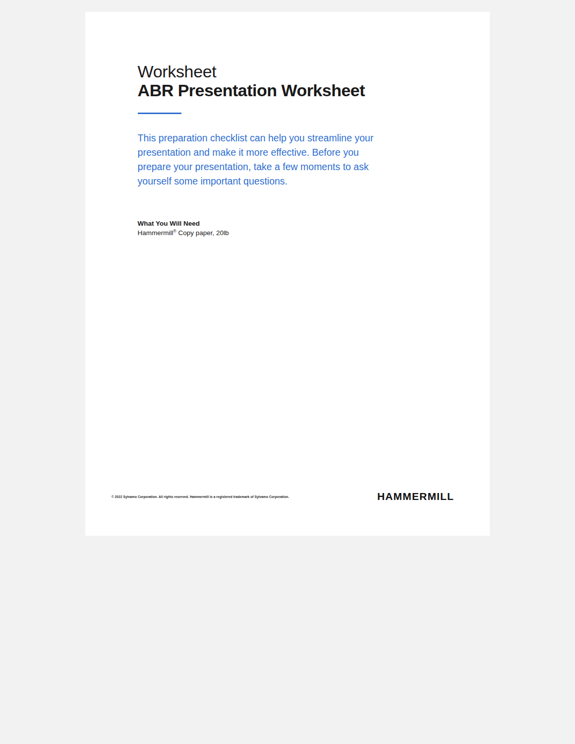Worksheet ABR Presentation Worksheet
This preparation checklist can help you streamline your presentation and make it more effective. Before you prepare your presentation, take a few moments to ask yourself some important questions.
What You Will Need
Hammermill® Copy paper, 20lb
© 2022 Sylvamo Corporation. All rights reserved. Hammermill is a registered trademark of Sylvamo Corporation.
HAMMERMILL